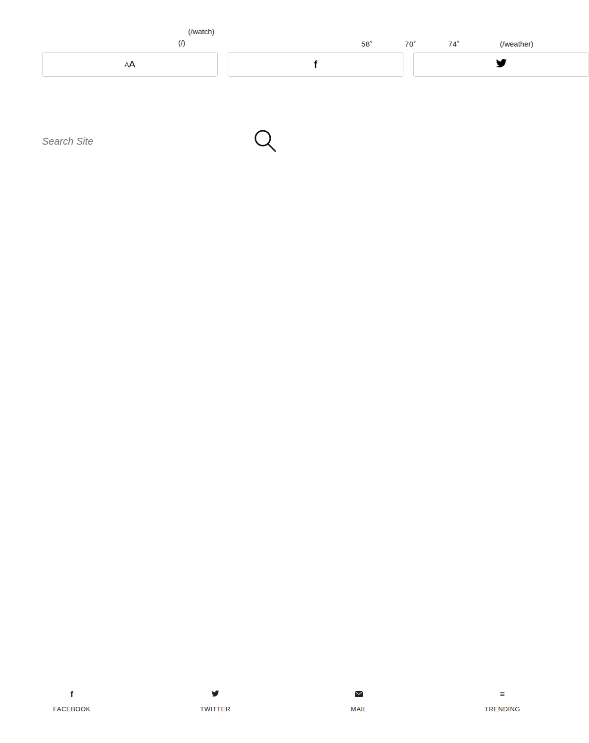(/watch) (/)
58˚ 70˚ 74˚
(/weather)
AA f
f FACEBOOK TWITTER MAIL ≡ TRENDING